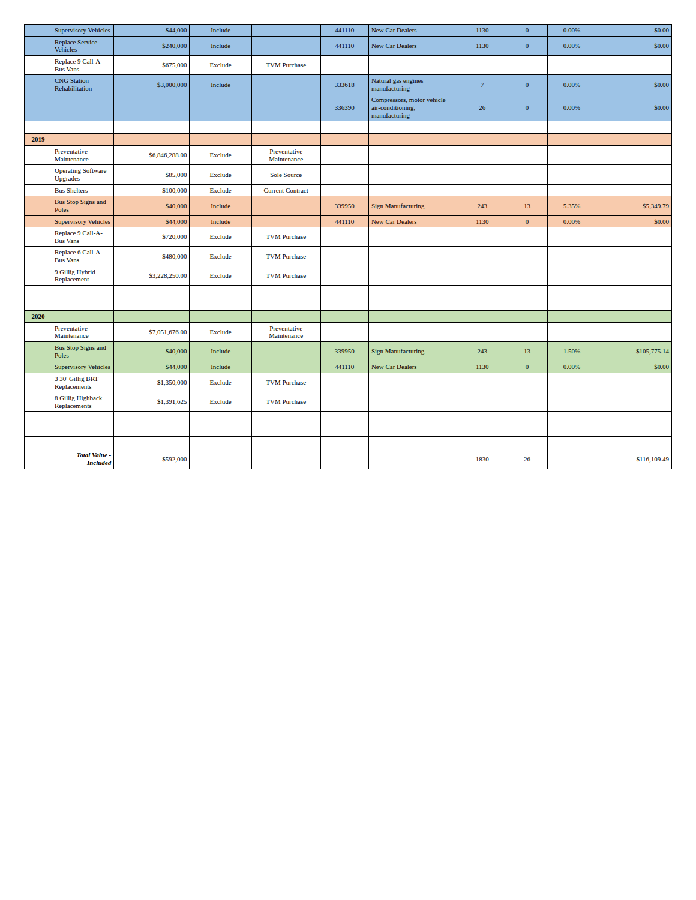| | Supervisory Vehicles | $44,000 | Include | | 441110 | New Car Dealers | 1130 | 0 | 0.00% | $0.00 |
| | Replace Service Vehicles | $240,000 | Include | | 441110 | New Car Dealers | 1130 | 0 | 0.00% | $0.00 |
| | Replace 9 Call-A-Bus Vans | $675,000 | Exclude | TVM Purchase | | | | | | |
| | CNG Station Rehabilitation | $3,000,000 | Include | | 333618 | Natural gas engines manufacturing | 7 | 0 | 0.00% | $0.00 |
| | | | | | 336390 | Compressors, motor vehicle air-conditioning, manufacturing | 26 | 0 | 0.00% | $0.00 |
| 2019 | | | | | | | | | | |
| | Preventative Maintenance | $6,846,288.00 | Exclude | Preventative Maintenance | | | | | | |
| | Operating Software Upgrades | $85,000 | Exclude | Sole Source | | | | | | |
| | Bus Shelters | $100,000 | Exclude | Current Contract | | | | | | |
| | Bus Stop Signs and Poles | $40,000 | Include | | 339950 | Sign Manufacturing | 243 | 13 | 5.35% | $5,349.79 |
| | Supervisory Vehicles | $44,000 | Include | | 441110 | New Car Dealers | 1130 | 0 | 0.00% | $0.00 |
| | Replace 9 Call-A-Bus Vans | $720,000 | Exclude | TVM Purchase | | | | | | |
| | Replace 6 Call-A-Bus Vans | $480,000 | Exclude | TVM Purchase | | | | | | |
| | 9 Gillig Hybrid Replacement | $3,228,250.00 | Exclude | TVM Purchase | | | | | | |
| 2020 | | | | | | | | | | |
| | Preventative Maintenance | $7,051,676.00 | Exclude | Preventative Maintenance | | | | | | |
| | Bus Stop Signs and Poles | $40,000 | Include | | 339950 | Sign Manufacturing | 243 | 13 | 1.50% | $105,775.14 |
| | Supervisory Vehicles | $44,000 | Include | | 441110 | New Car Dealers | 1130 | 0 | 0.00% | $0.00 |
| | 3 30' Gillig BRT Replacements | $1,350,000 | Exclude | TVM Purchase | | | | | | |
| | 8 Gillig Highback Replacements | $1,391,625 | Exclude | TVM Purchase | | | | | | |
| | Total Value - Included | $592,000 | | | | | 1830 | 26 | | $116,109.49 |